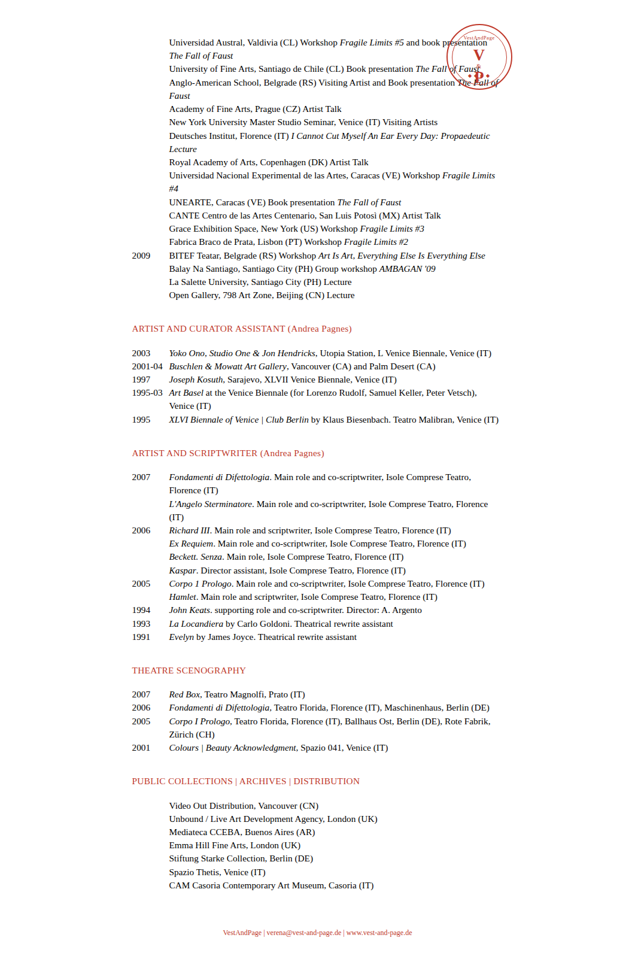VestAndPage
V&P
◆ ◆ ◆ ◆
Universidad Austral, Valdivia (CL) Workshop Fragile Limits #5 and book presentation The Fall of Faust
University of Fine Arts, Santiago de Chile (CL) Book presentation The Fall of Faust
Anglo-American School, Belgrade (RS) Visiting Artist and Book presentation The Fall of Faust
Academy of Fine Arts, Prague (CZ) Artist Talk
New York University Master Studio Seminar, Venice (IT) Visiting Artists
Deutsches Institut, Florence (IT) I Cannot Cut Myself An Ear Every Day: Propaedeutic Lecture
Royal Academy of Arts, Copenhagen (DK) Artist Talk
Universidad Nacional Experimental de las Artes, Caracas (VE) Workshop Fragile Limits #4
UNEARTE, Caracas (VE) Book presentation The Fall of Faust
CANTE Centro de las Artes Centenario, San Luis Potosì (MX) Artist Talk
Grace Exhibition Space, New York (US) Workshop Fragile Limits #3
Fabrica Braco de Prata, Lisbon (PT) Workshop Fragile Limits #2
| 2009 | BITEF Teatar, Belgrade (RS) Workshop Art Is Art, Everything Else Is Everything Else Balay Na Santiago, Santiago City (PH) Group workshop AMBAGAN '09 La Salette University, Santiago City (PH) Lecture Open Gallery, 798 Art Zone, Beijing (CN) Lecture |
ARTIST AND CURATOR ASSISTANT (Andrea Pagnes)
| 2003 | Yoko Ono, Studio One & Jon Hendricks , Utopia Station, L Venice Biennale, Venice (IT) |
| 2001-04 | Buschlen & Mowatt Art Gallery , Vancouver (CA) and Palm Desert (CA) |
| 1997 | Joseph Kosuth , Sarajevo, XLVII Venice Biennale, Venice (IT) |
| 1995-03 | Art Basel at the Venice Biennale (for Lorenzo Rudolf, Samuel Keller, Peter Vetsch), Venice (IT) |
| 1995 | XLVI Biennale of Venice / Club Berlin by Klaus Biesenbach. Teatro Malibran, Venice (IT) |
ARTIST AND SCRIPTWRITER (Andrea Pagnes)
| 2007 | Fondamenti di Difettologia . Main role and co-scriptwriter, Isole Comprese Teatro, Florence (IT) L'Angelo Sterminatore . Main role and co-scriptwriter, Isole Comprese Teatro, Florence (IT) |
| 2006 | Richard III . Main role and scriptwriter, Isole Comprese Teatro, Florence (IT) Ex Requiem . Main role and co-scriptwriter, Isole Comprese Teatro, Florence (IT) Beckett. Senza . Main role, Isole Comprese Teatro, Florence (IT) Kaspar . Director assistant, Isole Comprese Teatro, Florence (IT) |
| 2005 | Corpo 1 Prologo . Main role and co-scriptwriter, Isole Comprese Teatro, Florence (IT) Hamlet . Main role and scriptwriter, Isole Comprese Teatro, Florence (IT) |
| 1994 | John Keats . supporting role and co-scriptwriter. Director: A. Argento |
| 1993 | La Locandiera by Carlo Goldoni. Theatrical rewrite assistant |
| 1991 | Evelyn by James Joyce. Theatrical rewrite assistant |
THEATRE SCENOGRAPHY
| 2007 | Red Box , Teatro Magnolfi, Prato (IT) |
| 2006 | Fondamenti di Difettologia, Teatro Florida, Florence (IT), Maschinenhaus, Berlin (DE) |
| 2005 | Corpo I Prologo, Teatro Florida, Florence (IT), Ballhaus Ost, Berlin (DE), Rote Fabrik, Zürich (CH) |
| 2001 | Colours / Beauty Acknowledgment, Spazio 041, Venice (IT) |
PUBLIC COLLECTIONS | ARCHIVES | DISTRIBUTION
Video Out Distribution, Vancouver (CN)
Unbound / Live Art Development Agency, London (UK)
Mediateca CCEBA, Buenos Aires (AR)
Emma Hill Fine Arts, London (UK)
Stiftung Starke Collection, Berlin (DE)
Spazio Thetis, Venice (IT)
CAM Casoria Contemporary Art Museum, Casoria (IT)
VestAndPage | verena@vest-and-page.de | www.vest-and-page.de